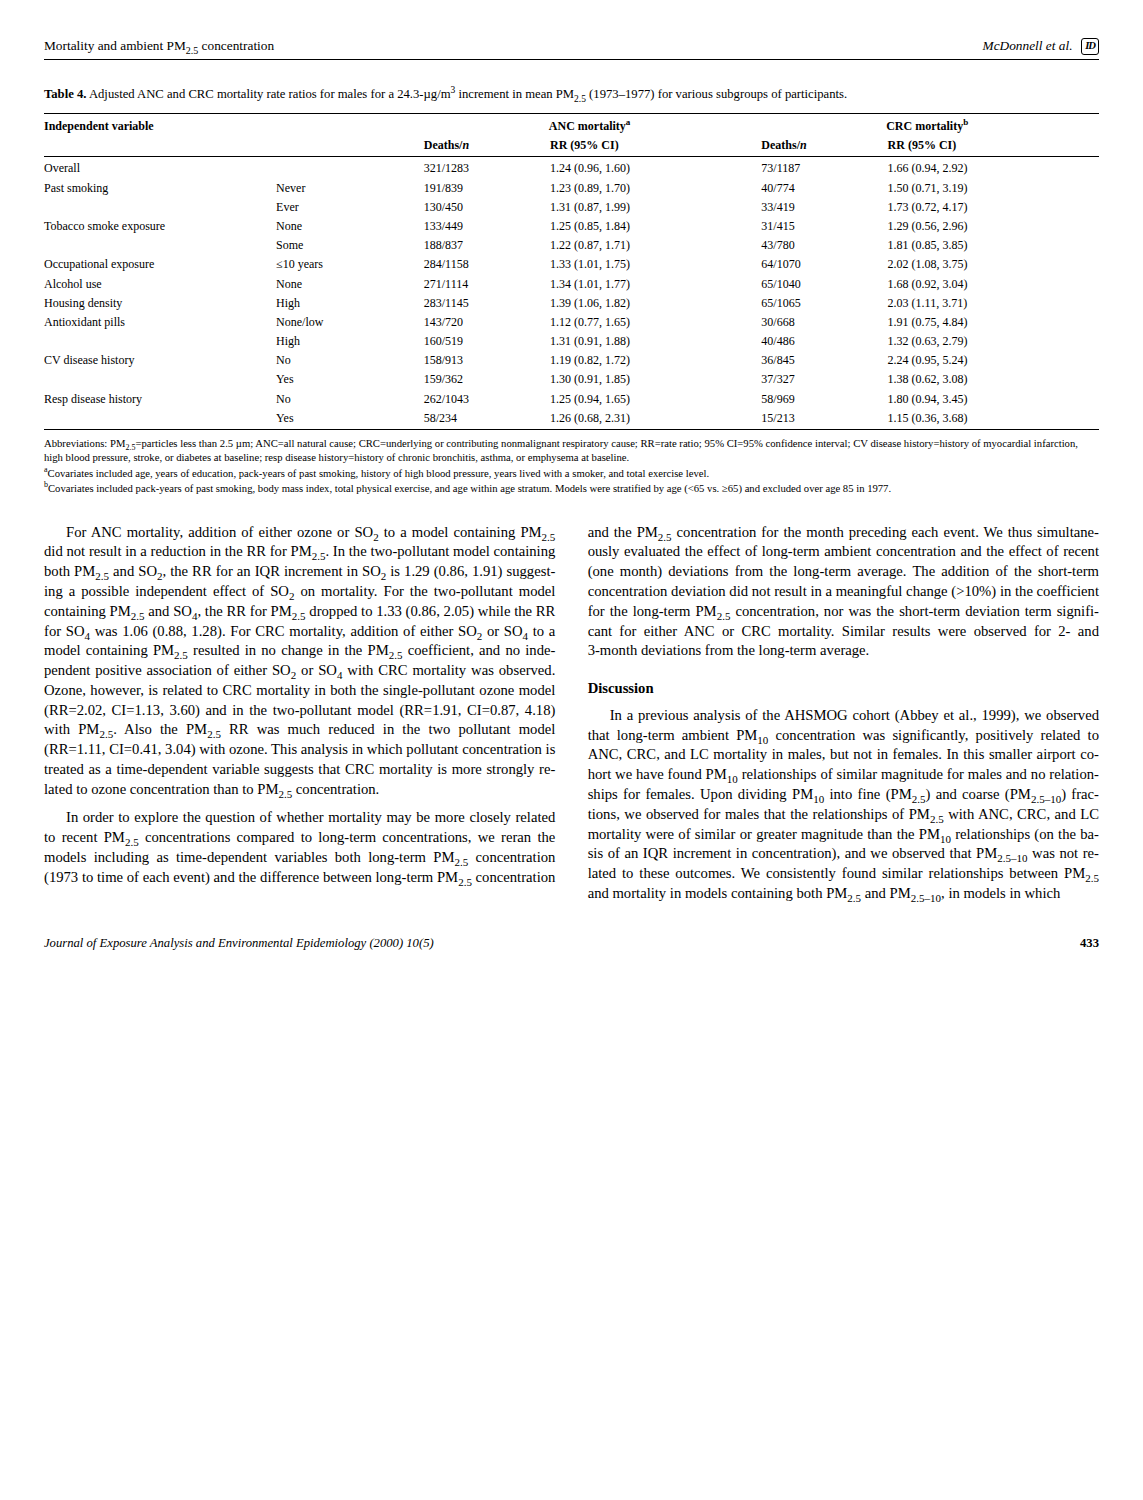Mortality and ambient PM2.5 concentration McDonnell et al. ID
Table 4. Adjusted ANC and CRC mortality rate ratios for males for a 24.3‑µg/m3 increment in mean PM2.5 (1973–1977) for various subgroups of participants.
| Independent variable | | ANC mortality a | CRC mortality b |
| --- | --- | --- | --- |
| | | Deaths/ n | RR (95% CI) | Deaths/ n | RR (95% CI) |
| Overall | | 321/1283 | 1.24 (0.96, 1.60) | 73/1187 | 1.66 (0.94, 2.92) |
| Past smoking | Never | 191/839 | 1.23 (0.89, 1.70) | 40/774 | 1.50 (0.71, 3.19) |
| | Ever | 130/450 | 1.31 (0.87, 1.99) | 33/419 | 1.73 (0.72, 4.17) |
| Tobacco smoke exposure | None | 133/449 | 1.25 (0.85, 1.84) | 31/415 | 1.29 (0.56, 2.96) |
| | Some | 188/837 | 1.22 (0.87, 1.71) | 43/780 | 1.81 (0.85, 3.85) |
| Occupational exposure | ≤10 years | 284/1158 | 1.33 (1.01, 1.75) | 64/1070 | 2.02 (1.08, 3.75) |
| Alcohol use | None | 271/1114 | 1.34 (1.01, 1.77) | 65/1040 | 1.68 (0.92, 3.04) |
| Housing density | High | 283/1145 | 1.39 (1.06, 1.82) | 65/1065 | 2.03 (1.11, 3.71) |
| Antioxidant pills | None/low | 143/720 | 1.12 (0.77, 1.65) | 30/668 | 1.91 (0.75, 4.84) |
| | High | 160/519 | 1.31 (0.91, 1.88) | 40/486 | 1.32 (0.63, 2.79) |
| CV disease history | No | 158/913 | 1.19 (0.82, 1.72) | 36/845 | 2.24 (0.95, 5.24) |
| | Yes | 159/362 | 1.30 (0.91, 1.85) | 37/327 | 1.38 (0.62, 3.08) |
| Resp disease history | No | 262/1043 | 1.25 (0.94, 1.65) | 58/969 | 1.80 (0.94, 3.45) |
| | Yes | 58/234 | 1.26 (0.68, 2.31) | 15/213 | 1.15 (0.36, 3.68) |
Abbreviations: PM2.5=particles less than 2.5 µm; ANC=all natural cause; CRC=underlying or contributing nonmalignant respiratory cause; RR=rate ratio; 95% CI=95% confidence interval; CV disease history=history of myocardial infarction, high blood pressure, stroke, or diabetes at baseline; resp disease history=history of chronic bronchitis, asthma, or emphysema at baseline.
aCovariates included age, years of education, pack‑years of past smoking, history of high blood pressure, years lived with a smoker, and total exercise level.
bCovariates included pack‑years of past smoking, body mass index, total physical exercise, and age within age stratum. Models were stratified by age (<65 vs. ≥65) and excluded over age 85 in 1977.
For ANC mortality, addition of either ozone or SO2 to a model containing PM2.5 did not result in a reduction in the RR for PM2.5. In the two‑pollutant model containing both PM2.5 and SO2, the RR for an IQR increment in SO2 is 1.29 (0.86, 1.91) suggesting a possible independent effect of SO2 on mortality. For the two‑pollutant model containing PM2.5 and SO4, the RR for PM2.5 dropped to 1.33 (0.86, 2.05) while the RR for SO4 was 1.06 (0.88, 1.28). For CRC mortality, addition of either SO2 or SO4 to a model containing PM2.5 resulted in no change in the PM2.5 coefficient, and no independent positive association of either SO2 or SO4 with CRC mortality was observed. Ozone, however, is related to CRC mortality in both the single‑pollutant ozone model (RR=2.02, CI=1.13, 3.60) and in the two‑pollutant model (RR=1.91, CI=0.87, 4.18) with PM2.5. Also the PM2.5 RR was much reduced in the two pollutant model (RR=1.11, CI=0.41, 3.04) with ozone. This analysis in which pollutant concentration is treated as a time‑dependent variable suggests that CRC mortality is more strongly related to ozone concentration than to PM2.5 concentration.
In order to explore the question of whether mortality may be more closely related to recent PM2.5 concentrations compared to long‑term concentrations, we reran the models including as time‑dependent variables both long‑term PM2.5 concentration (1973 to time of each event) and the difference between long‑term PM2.5 concentration and the PM2.5 concentration for the month preceding each event. We thus simultaneously evaluated the effect of long‑term ambient concentration and the effect of recent (one month) deviations from the long‑term average. The addition of the short‑term concentration deviation did not result in a meaningful change (>10%) in the coefficient for the long‑term PM2.5 concentration, nor was the short‑term deviation term significant for either ANC or CRC mortality. Similar results were observed for 2‑ and 3‑month deviations from the long‑term average.
Discussion
In a previous analysis of the AHSMOG cohort (Abbey et al., 1999), we observed that long‑term ambient PM10 concentration was significantly, positively related to ANC, CRC, and LC mortality in males, but not in females. In this smaller airport cohort we have found PM10 relationships of similar magnitude for males and no relationships for females. Upon dividing PM10 into fine (PM2.5) and coarse (PM2.5–10) fractions, we observed for males that the relationships of PM2.5 with ANC, CRC, and LC mortality were of similar or greater magnitude than the PM10 relationships (on the basis of an IQR increment in concentration), and we observed that PM2.5–10 was not related to these outcomes. We consistently found similar relationships between PM2.5 and mortality in models containing both PM2.5 and PM2.5–10, in models in which
Journal of Exposure Analysis and Environmental Epidemiology (2000) 10(5) 433